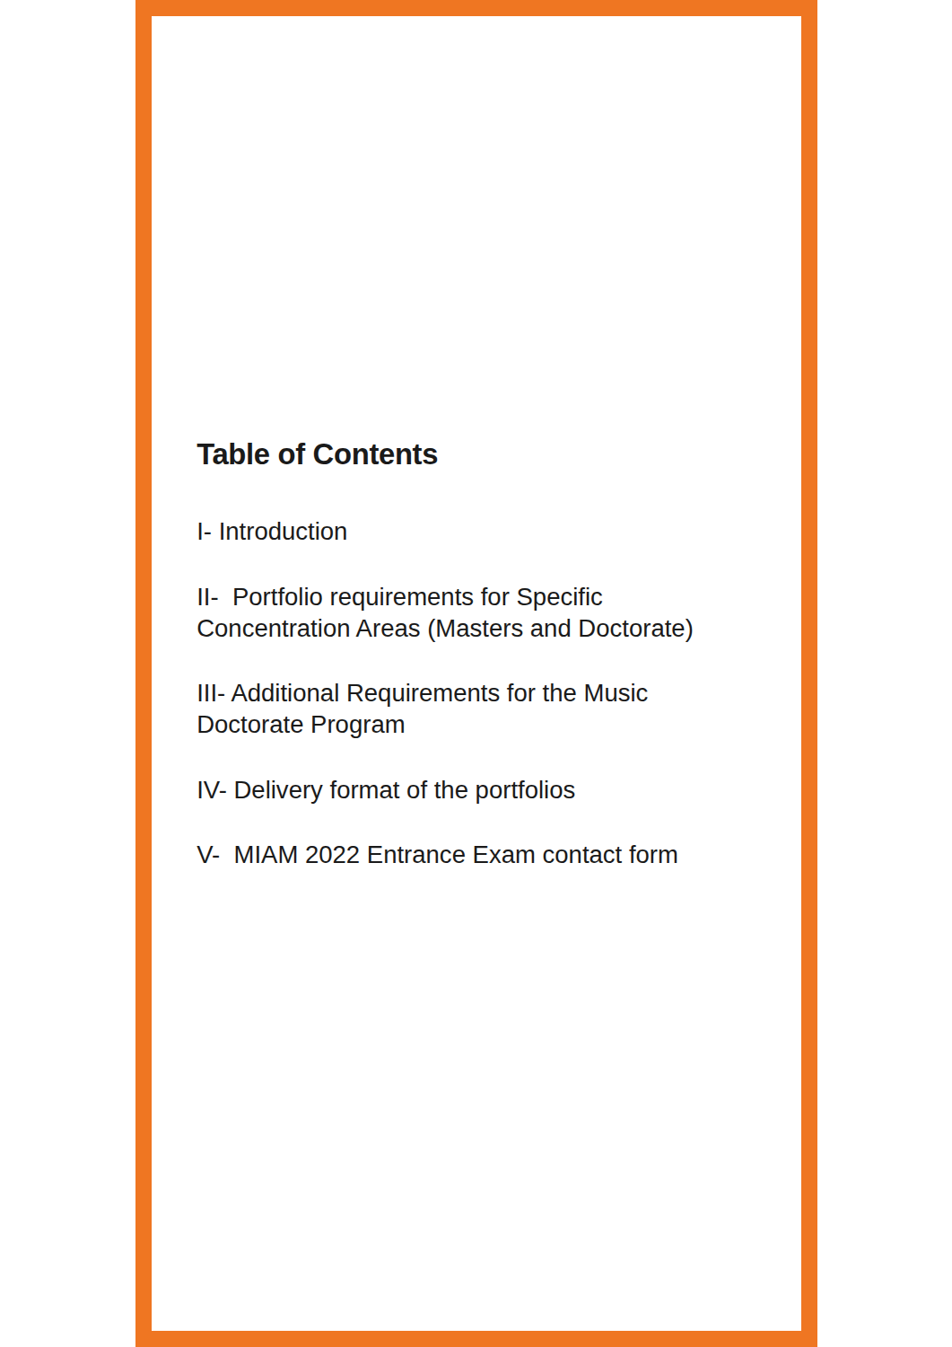Table of Contents
I- Introduction
II- Portfolio requirements for Specific Concentration Areas (Masters and Doctorate)
III- Additional Requirements for the Music Doctorate Program
IV- Delivery format of the portfolios
V- MIAM 2022 Entrance Exam contact form